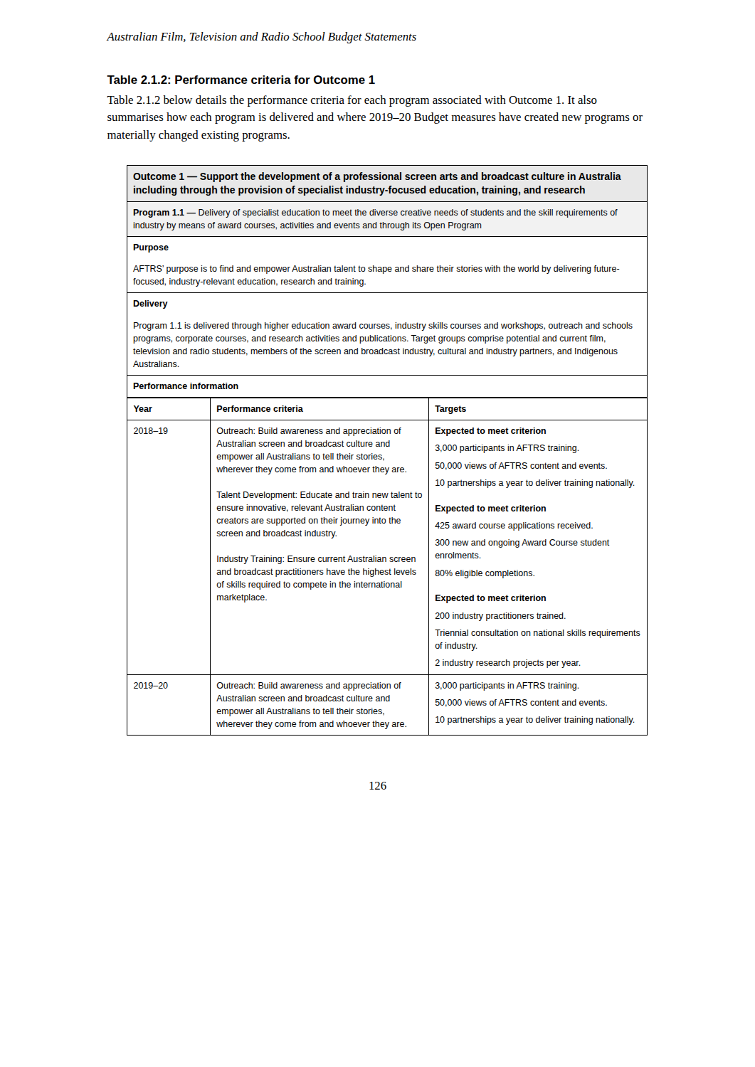Australian Film, Television and Radio School Budget Statements
Table 2.1.2: Performance criteria for Outcome 1
Table 2.1.2 below details the performance criteria for each program associated with Outcome 1. It also summarises how each program is delivered and where 2019–20 Budget measures have created new programs or materially changed existing programs.
| Outcome 1 — Support the development of a professional screen arts and broadcast culture in Australia including through the provision of specialist industry-focused education, training, and research |
| Program 1.1 — Delivery of specialist education to meet the diverse creative needs of students and the skill requirements of industry by means of award courses, activities and events and through its Open Program |
| Purpose |
| AFTRS’ purpose is to find and empower Australian talent to shape and share their stories with the world by delivering future-focused, industry-relevant education, research and training. |
| Delivery |
| Program 1.1 is delivered through higher education award courses, industry skills courses and workshops, outreach and schools programs, corporate courses, and research activities and publications. Target groups comprise potential and current film, television and radio students, members of the screen and broadcast industry, cultural and industry partners, and Indigenous Australians. |
| Performance information |
| / Year / Performance criteria / Targets / / 2018–19 / Outreach: Build awareness and appreciation of Australian screen and broadcast culture and empower all Australians to tell their stories, wherever they come from and whoever they are. Talent Development: Educate and train new talent to ensure innovative, relevant Australian content creators are supported on their journey into the screen and broadcast industry. Industry Training: Ensure current Australian screen and broadcast practitioners have the highest levels of skills required to compete in the international marketplace. / Expected to meet criterion 3,000 participants in AFTRS training. 50,000 views of AFTRS content and events. 10 partnerships a year to deliver training nationally. Expected to meet criterion 425 award course applications received. 300 new and ongoing Award Course student enrolments. 80% eligible completions. Expected to meet criterion 200 industry practitioners trained. Triennial consultation on national skills requirements of industry. 2 industry research projects per year. / / 2019–20 / Outreach: Build awareness and appreciation of Australian screen and broadcast culture and empower all Australians to tell their stories, wherever they come from and whoever they are. / 3,000 participants in AFTRS training. 50,000 views of AFTRS content and events. 10 partnerships a year to deliver training nationally. / |
126